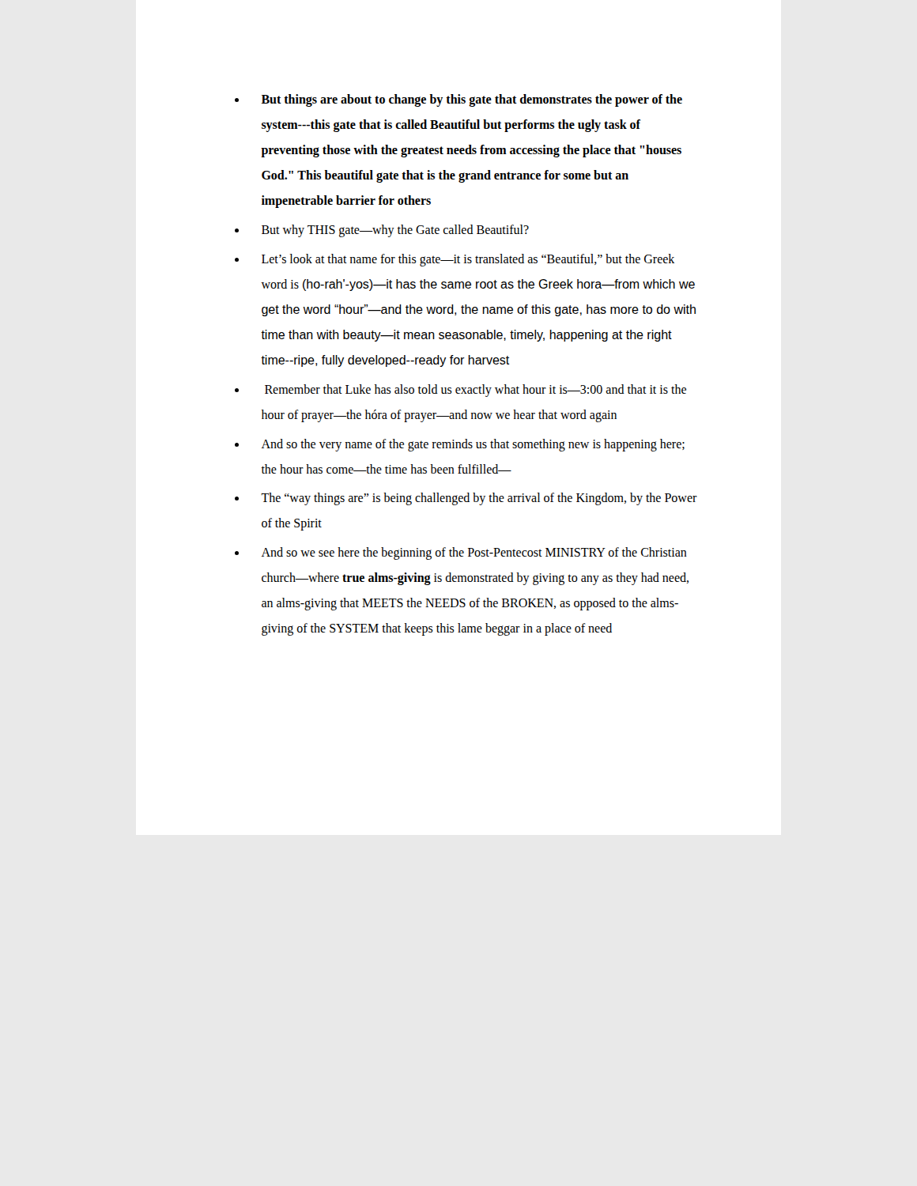But things are about to change by this gate that demonstrates the power of the system---this gate that is called Beautiful but performs the ugly task of preventing those with the greatest needs from accessing the place that "houses God." This beautiful gate that is the grand entrance for some but an impenetrable barrier for others
But why THIS gate—why the Gate called Beautiful?
Let’s look at that name for this gate—it is translated as “Beautiful,” but the Greek word is (ho-rah'-yos)—it has the same root as the Greek hora—from which we get the word “hour”—and the word, the name of this gate, has more to do with time than with beauty—it mean seasonable, timely, happening at the right time--ripe, fully developed--ready for harvest
Remember that Luke has also told us exactly what hour it is—3:00 and that it is the hour of prayer—the hóra of prayer—and now we hear that word again
And so the very name of the gate reminds us that something new is happening here; the hour has come—the time has been fulfilled—
The “way things are” is being challenged by the arrival of the Kingdom, by the Power of the Spirit
And so we see here the beginning of the Post-Pentecost MINISTRY of the Christian church—where true alms-giving is demonstrated by giving to any as they had need, an alms-giving that MEETS the NEEDS of the BROKEN, as opposed to the alms-giving of the SYSTEM that keeps this lame beggar in a place of need